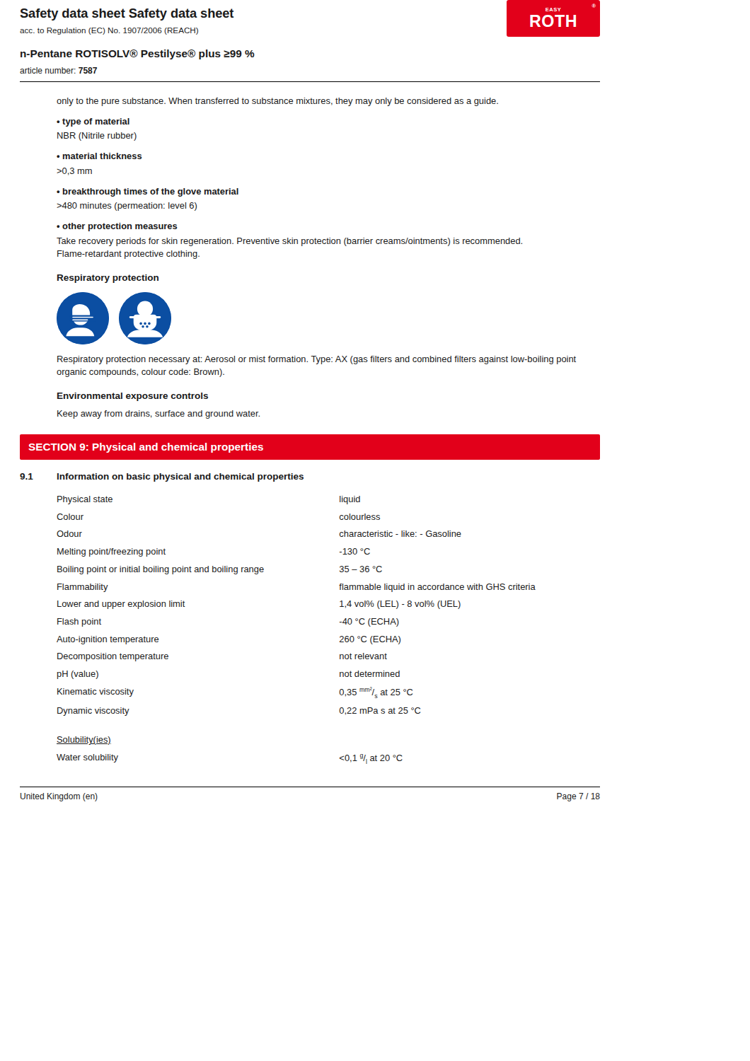®
EASY ROTH
Safety data sheet Safety data sheet
acc. to Regulation (EC) No. 1907/2006 (REACH)
n-Pentane ROTISOLV® Pestilyse® plus ≥99 %
article number: 7587
only to the pure substance. When transferred to substance mixtures, they may only be considered as a guide.
• type of material
NBR (Nitrile rubber)
• material thickness
>0,3 mm
• breakthrough times of the glove material
>480 minutes (permeation: level 6)
• other protection measures
Take recovery periods for skin regeneration. Preventive skin protection (barrier creams/ointments) is recommended.
Flame-retardant protective clothing.
Respiratory protection
Respiratory protection necessary at: Aerosol or mist formation. Type: AX (gas filters and combined filters against low-boiling point organic compounds, colour code: Brown).
Environmental exposure controls
Keep away from drains, surface and ground water.
SECTION 9: Physical and chemical properties
9.1 Information on basic physical and chemical properties
| Physical state | liquid |
| Colour | colourless |
| Odour | characteristic - like: - Gasoline |
| Melting point/freezing point | -130 °C |
| Boiling point or initial boiling point and boiling range | 35 – 36 °C |
| Flammability | flammable liquid in accordance with GHS criteria |
| Lower and upper explosion limit | 1,4 vol% (LEL) - 8 vol% (UEL) |
| Flash point | -40 °C (ECHA) |
| Auto-ignition temperature | 260 °C (ECHA) |
| Decomposition temperature | not relevant |
| pH (value) | not determined |
| Kinematic viscosity | 0,35 mm² / s at 25 °C |
| Dynamic viscosity | 0,22 mPa s at 25 °C |
| Solubility(ies) | |
| Water solubility | <0,1 g / l at 20 °C |
United Kingdom (en) Page 7 / 18